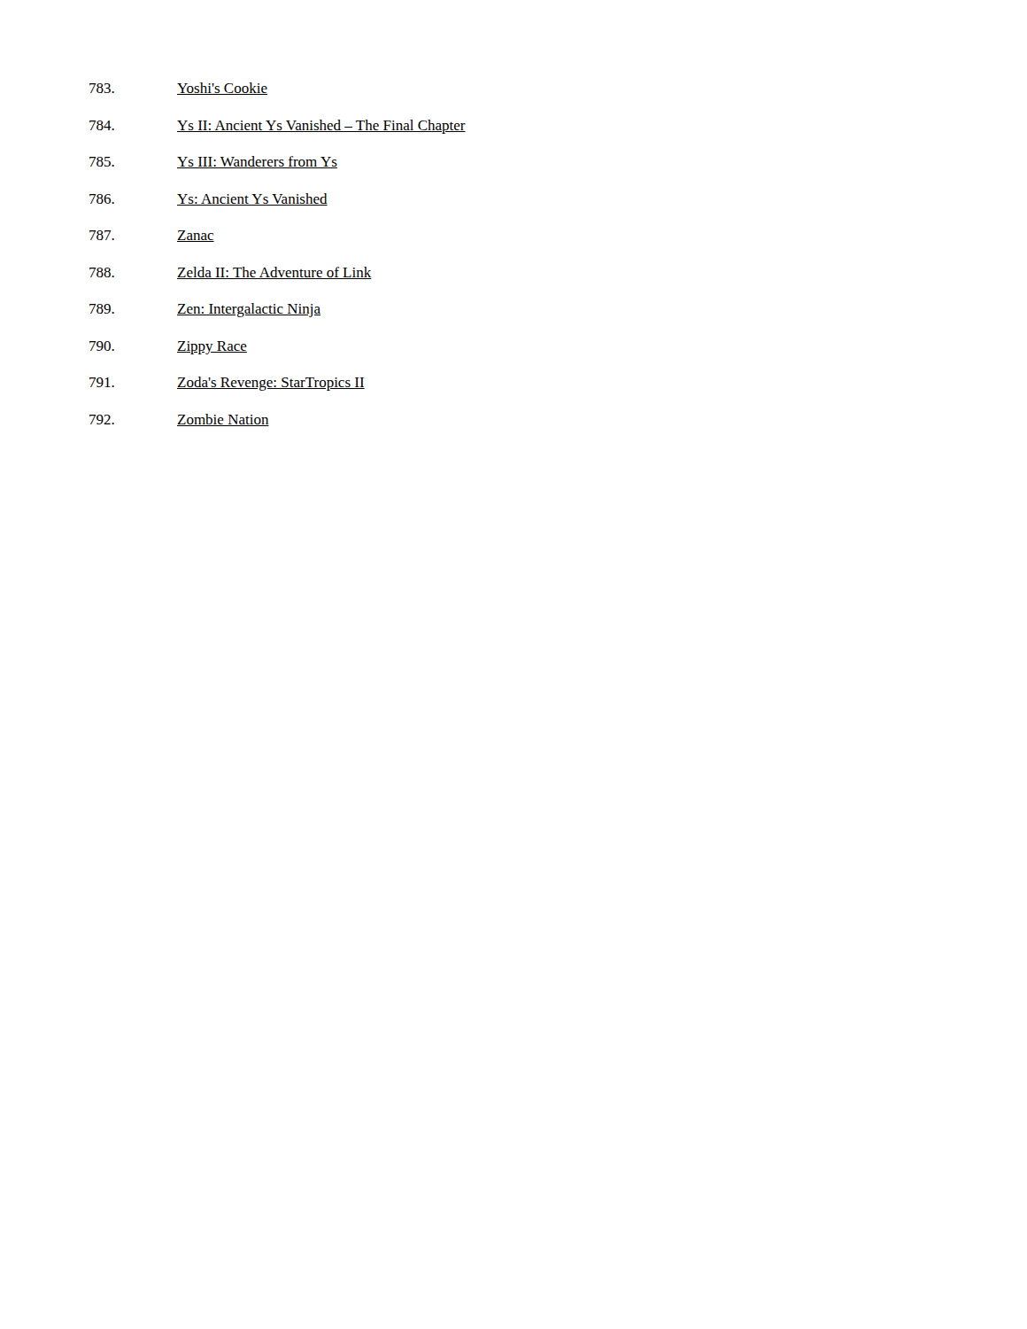Yoshi's Cookie
Ys II: Ancient Ys Vanished – The Final Chapter
Ys III: Wanderers from Ys
Ys: Ancient Ys Vanished
Zanac
Zelda II: The Adventure of Link
Zen: Intergalactic Ninja
Zippy Race
Zoda's Revenge: StarTropics II
Zombie Nation